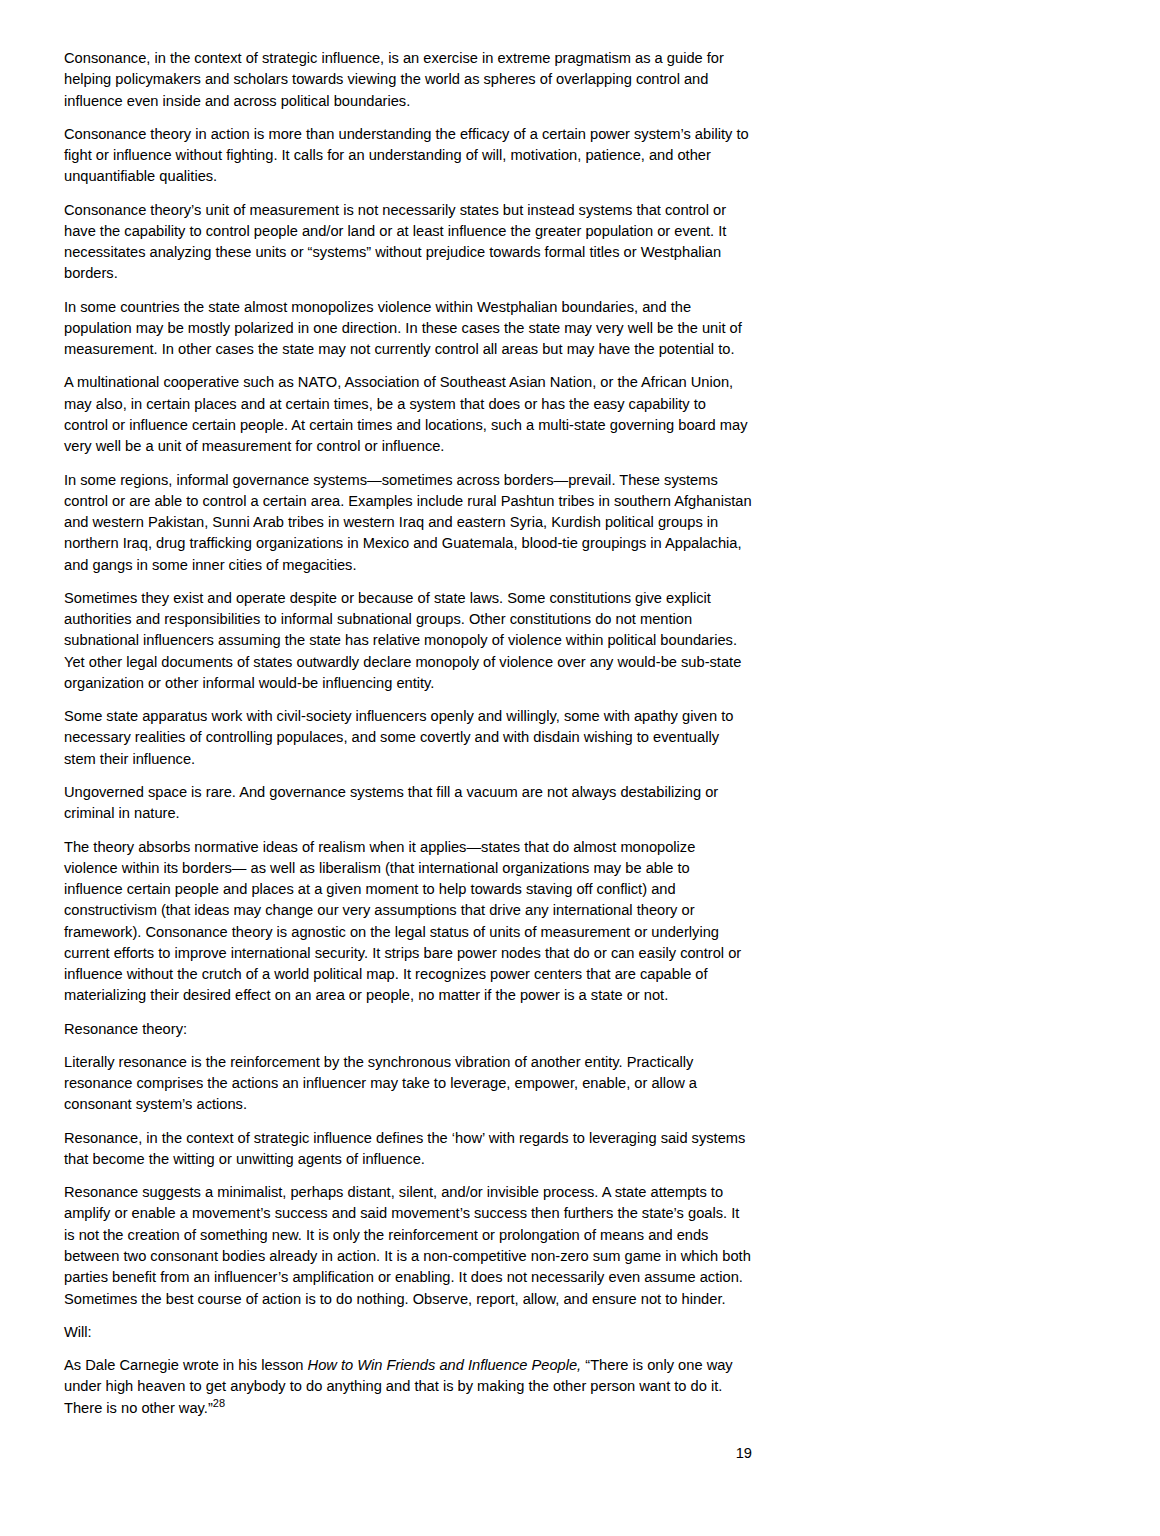Consonance, in the context of strategic influence, is an exercise in extreme pragmatism as a guide for helping policymakers and scholars towards viewing the world as spheres of overlapping control and influence even inside and across political boundaries.
Consonance theory in action is more than understanding the efficacy of a certain power system’s ability to fight or influence without fighting. It calls for an understanding of will, motivation, patience, and other unquantifiable qualities.
Consonance theory’s unit of measurement is not necessarily states but instead systems that control or have the capability to control people and/or land or at least influence the greater population or event. It necessitates analyzing these units or “systems” without prejudice towards formal titles or Westphalian borders.
In some countries the state almost monopolizes violence within Westphalian boundaries, and the population may be mostly polarized in one direction. In these cases the state may very well be the unit of measurement. In other cases the state may not currently control all areas but may have the potential to.
A multinational cooperative such as NATO, Association of Southeast Asian Nation, or the African Union, may also, in certain places and at certain times, be a system that does or has the easy capability to control or influence certain people. At certain times and locations, such a multi-state governing board may very well be a unit of measurement for control or influence.
In some regions, informal governance systems—sometimes across borders—prevail. These systems control or are able to control a certain area. Examples include rural Pashtun tribes in southern Afghanistan and western Pakistan, Sunni Arab tribes in western Iraq and eastern Syria, Kurdish political groups in northern Iraq, drug trafficking organizations in Mexico and Guatemala, blood-tie groupings in Appalachia, and gangs in some inner cities of megacities.
Sometimes they exist and operate despite or because of state laws. Some constitutions give explicit authorities and responsibilities to informal subnational groups. Other constitutions do not mention subnational influencers assuming the state has relative monopoly of violence within political boundaries. Yet other legal documents of states outwardly declare monopoly of violence over any would-be sub-state organization or other informal would-be influencing entity.
Some state apparatus work with civil-society influencers openly and willingly, some with apathy given to necessary realities of controlling populaces, and some covertly and with disdain wishing to eventually stem their influence.
Ungoverned space is rare. And governance systems that fill a vacuum are not always destabilizing or criminal in nature.
The theory absorbs normative ideas of realism when it applies—states that do almost monopolize violence within its borders— as well as liberalism (that international organizations may be able to influence certain people and places at a given moment to help towards staving off conflict) and constructivism (that ideas may change our very assumptions that drive any international theory or framework). Consonance theory is agnostic on the legal status of units of measurement or underlying current efforts to improve international security. It strips bare power nodes that do or can easily control or influence without the crutch of a world political map. It recognizes power centers that are capable of materializing their desired effect on an area or people, no matter if the power is a state or not.
Resonance theory:
Literally resonance is the reinforcement by the synchronous vibration of another entity. Practically resonance comprises the actions an influencer may take to leverage, empower, enable, or allow a consonant system’s actions.
Resonance, in the context of strategic influence defines the ‘how’ with regards to leveraging said systems that become the witting or unwitting agents of influence.
Resonance suggests a minimalist, perhaps distant, silent, and/or invisible process. A state attempts to amplify or enable a movement’s success and said movement’s success then furthers the state’s goals. It is not the creation of something new. It is only the reinforcement or prolongation of means and ends between two consonant bodies already in action. It is a non-competitive non-zero sum game in which both parties benefit from an influencer’s amplification or enabling. It does not necessarily even assume action. Sometimes the best course of action is to do nothing. Observe, report, allow, and ensure not to hinder.
Will:
As Dale Carnegie wrote in his lesson How to Win Friends and Influence People, “There is only one way under high heaven to get anybody to do anything and that is by making the other person want to do it. There is no other way.”28
19